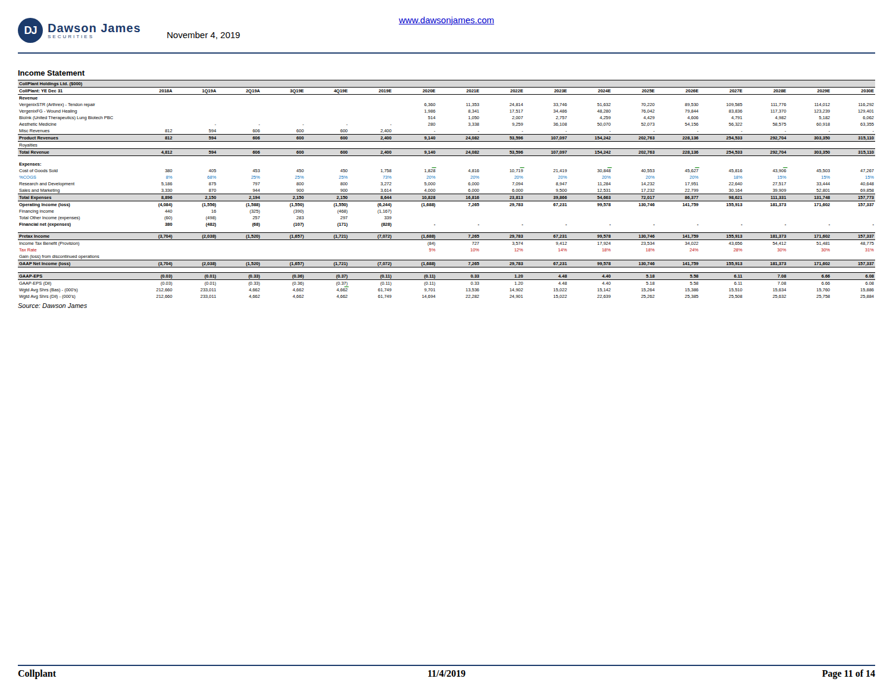DJ
Dawson James
SECURITIES
November 4, 2019
www.dawsonjames.com
Income Statement
| CollPlant Holdings Ltd. ($000) |
| CollPlant: YE Dec 31 | 2018A | 1Q19A | 2Q19A | 3Q19E | 4Q19E | 2019E | 2020E | 2021E | 2022E | 2023E | 2024E | 2025E | 2026E | 2027E | 2028E | 2029E | 2030E |
| Revenue | |
| VergenixSTR (Arthrex) - Tendon repair | | | | | | | 6,360 | 11,353 | 24,814 | 33,746 | 51,632 | 70,220 | 89,530 | 109,585 | 111,776 | 114,012 | 116,292 |
| VergenixFG - Wound Healing | | | | | | | 1,986 | 8,341 | 17,517 | 34,486 | 48,280 | 76,042 | 79,844 | 83,836 | 117,370 | 123,239 | 129,401 |
| BioInk (United Therapeutics) Lung Biotech PBC | | | | | | | 514 | 1,050 | 2,007 | 2,757 | 4,259 | 4,429 | 4,606 | 4,791 | 4,982 | 5,182 | 6,062 |
| Aesthetic Medicine | | - | - | - | - | - | 280 | 3,338 | 9,259 | 36,108 | 50,070 | 52,073 | 54,156 | 56,322 | 58,575 | 60,918 | 63,355 |
| Misc Revenues | 812 | 594 | 606 | 600 | 600 | 2,400 | - | - | - | - | - | - | - | - | - | - | - |
| Product Revenues | 812 | 594 | 606 | 600 | 600 | 2,400 | 9,140 | 24,082 | 53,596 | 107,097 | 154,242 | 202,763 | 228,136 | 254,533 | 292,704 | 303,350 | 315,110 |
| Royalties | |
| Total Revenue | 4,812 | 594 | 606 | 600 | 600 | 2,400 | 9,140 | 24,082 | 53,596 | 107,097 | 154,242 | 202,763 | 228,136 | 254,533 | 292,704 | 303,350 | 315,110 |
| Expenses: | |
| Cost of Goods Sold | 380 | 405 | 453 | 450 | 450 | 1,758 | 1,828 | 4,816 | 10,719 | 21,419 | 30,848 | 40,553 | 45,627 | 45,816 | 43,906 | 45,503 | 47,267 |
| %COGS | 8% | 68% | 25% | 25% | 25% | 73% | 20% | 20% | 20% | 20% | 20% | 20% | 20% | 18% | 15% | 15% | 15% |
| Research and Development | 5,186 | 875 | 797 | 800 | 800 | 3,272 | 5,000 | 6,000 | 7,094 | 8,947 | 11,284 | 14,232 | 17,951 | 22,640 | 27,517 | 33,444 | 40,648 |
| Sales and Marketing | 3,330 | 870 | 944 | 900 | 900 | 3,614 | 4,000 | 6,000 | 6,000 | 9,500 | 12,531 | 17,232 | 22,799 | 30,164 | 39,909 | 52,801 | 69,858 |
| Total Expenses | 8,896 | 2,150 | 2,194 | 2,150 | 2,150 | 8,644 | 10,828 | 16,816 | 23,813 | 39,866 | 54,663 | 72,017 | 86,377 | 98,621 | 111,331 | 131,748 | 157,773 |
| Operating Income (loss) | (4,084) | (1,556) | (1,588) | (1,550) | (1,550) | (6,244) | (1,688) | 7,265 | 29,783 | 67,231 | 99,578 | 130,746 | 141,759 | 155,913 | 181,373 | 171,602 | 157,337 |
| Financing income | 440 | 16 | (325) | (390) | (468) | (1,167) | |
| Total Other Income (expenses) | (60) | (498) | 257 | 283 | 297 | 339 | |
| Financial net (expenses) | 380 | (482) | (68) | (107) | (171) | (828) | - | - | - | - | - | - | - | - | - | - | - |
| Pretax Income | (3,704) | (2,038) | (1,520) | (1,657) | (1,721) | (7,072) | (1,688) | 7,265 | 29,783 | 67,231 | 99,578 | 130,746 | 141,759 | 155,913 | 181,373 | 171,602 | 157,337 |
| Income Tax Benefit (Provision) | | | | | | | (84) | 727 | 3,574 | 9,412 | 17,924 | 23,534 | 34,022 | 43,656 | 54,412 | 51,481 | 48,775 |
| Tax Rate | | | | | | | 5% | 10% | 12% | 14% | 18% | 18% | 24% | 28% | 30% | 30% | 31% |
| Gain (loss) from discontinued operations | |
| GAAP Net Income (loss) | (3,704) | (2,038) | (1,520) | (1,657) | (1,721) | (7,072) | (1,688) | 7,265 | 29,783 | 67,231 | 99,578 | 130,746 | 141,759 | 155,913 | 181,373 | 171,602 | 157,337 |
| GAAP-EPS | (0.03) | (0.01) | (0.33) | (0.36) | (0.37) | (0.11) | (0.11) | 0.33 | 1.20 | 4.48 | 4.40 | 5.18 | 5.58 | 6.11 | 7.08 | 6.66 | 6.08 |
| GAAP-EPS (Dil) | (0.03) | (0.01) | (0.33) | (0.36) | (0.37) | (0.11) | (0.11) | 0.33 | 1.20 | 4.48 | 4.40 | 5.18 | 5.58 | 6.11 | 7.08 | 6.66 | 6.08 |
| Wgtd Avg Shrs (Bas) - (000's) | 212,660 | 233,011 | 4,662 | 4,662 | 4,662 | 61,749 | 9,701 | 13,536 | 14,902 | 15,022 | 15,142 | 15,264 | 15,386 | 15,510 | 15,634 | 15,760 | 15,886 |
| Wgtd Avg Shrs (Dil) - (000's) | 212,660 | 233,011 | 4,662 | 4,662 | 4,662 | 61,749 | 14,694 | 22,282 | 24,901 | 15,022 | 22,639 | 25,262 | 25,385 | 25,508 | 25,632 | 25,758 | 25,884 |
Source: Dawson James
Collplant
11/4/2019
Page 11 of 14